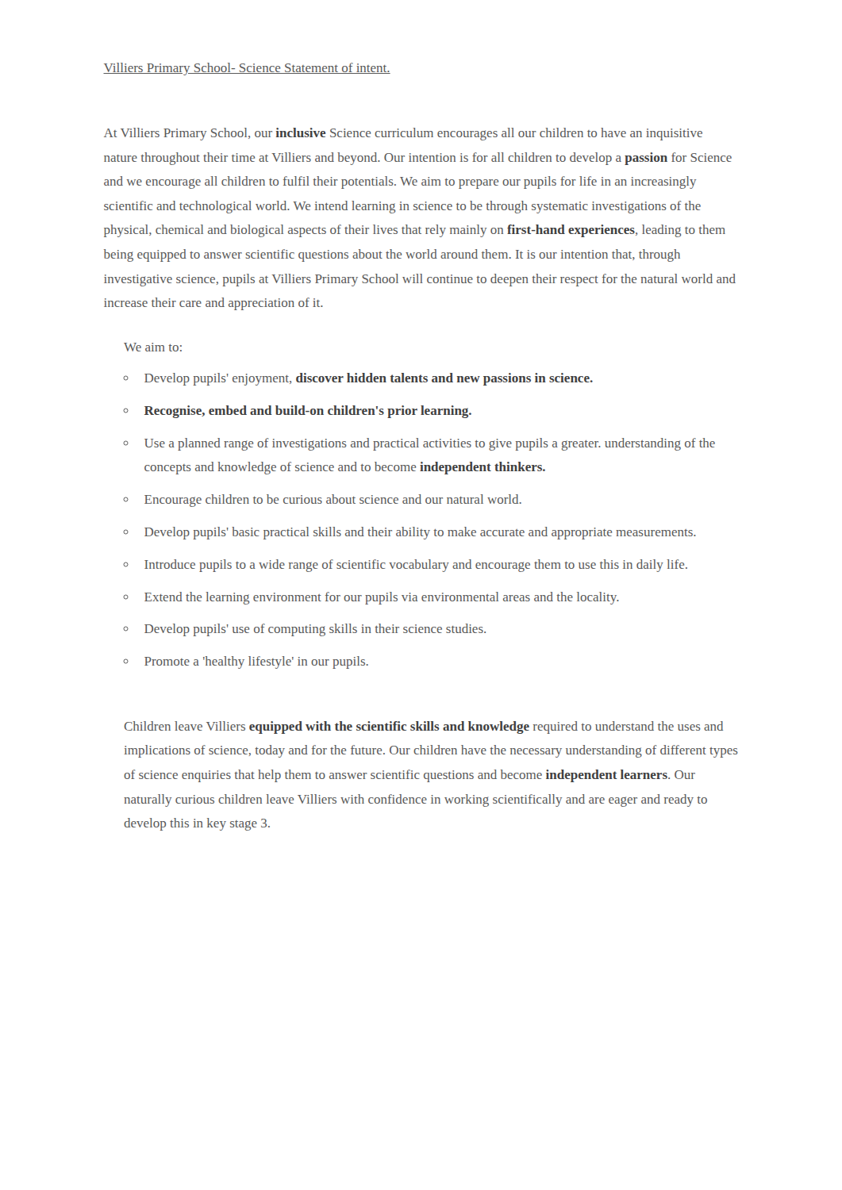Villiers Primary School- Science Statement of intent.
At Villiers Primary School, our inclusive Science curriculum encourages all our children to have an inquisitive nature throughout their time at Villiers and beyond. Our intention is for all children to develop a passion for Science and we encourage all children to fulfil their potentials. We aim to prepare our pupils for life in an increasingly scientific and technological world. We intend learning in science to be through systematic investigations of the physical, chemical and biological aspects of their lives that rely mainly on first-hand experiences, leading to them being equipped to answer scientific questions about the world around them. It is our intention that, through investigative science, pupils at Villiers Primary School will continue to deepen their respect for the natural world and increase their care and appreciation of it.
We aim to:
Develop pupils' enjoyment, discover hidden talents and new passions in science.
Recognise, embed and build-on children's prior learning.
Use a planned range of investigations and practical activities to give pupils a greater. understanding of the concepts and knowledge of science and to become independent thinkers.
Encourage children to be curious about science and our natural world.
Develop pupils' basic practical skills and their ability to make accurate and appropriate measurements.
Introduce pupils to a wide range of scientific vocabulary and encourage them to use this in daily life.
Extend the learning environment for our pupils via environmental areas and the locality.
Develop pupils' use of computing skills in their science studies.
Promote a 'healthy lifestyle' in our pupils.
Children leave Villiers equipped with the scientific skills and knowledge required to understand the uses and implications of science, today and for the future. Our children have the necessary understanding of different types of science enquiries that help them to answer scientific questions and become independent learners. Our naturally curious children leave Villiers with confidence in working scientifically and are eager and ready to develop this in key stage 3.